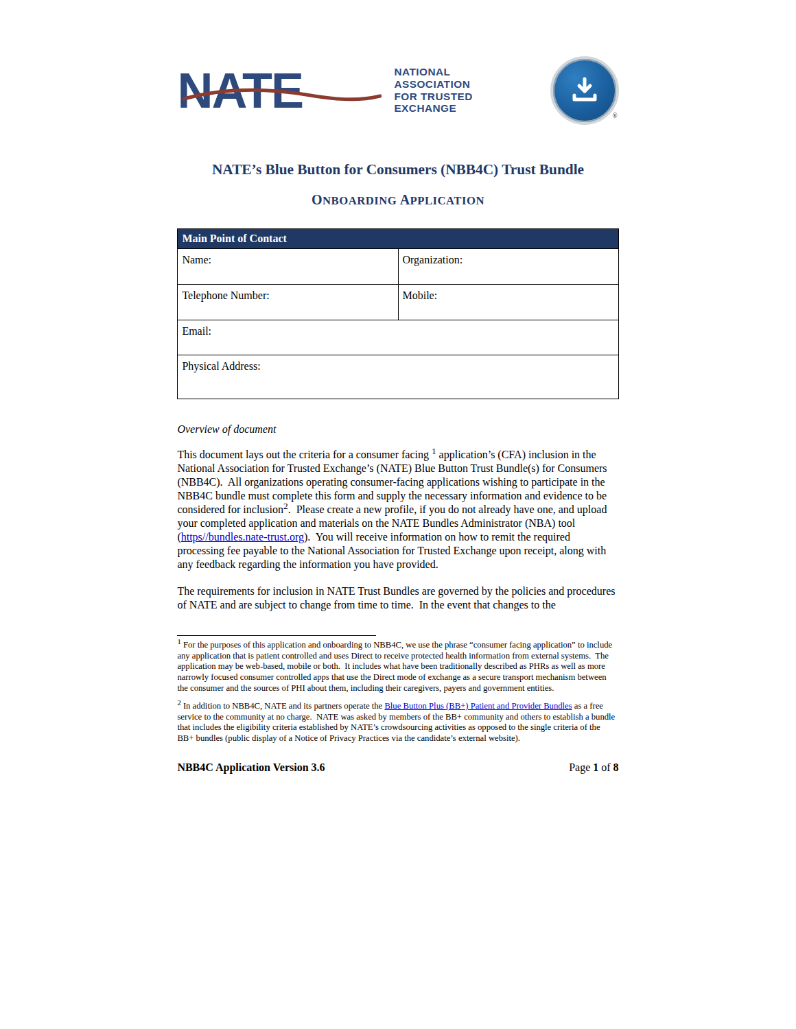NATE
National
Association
for Trusted
Exchange
®
NATE’s Blue Button for Consumers (NBB4C) Trust Bundle
ONBOARDING APPLICATION
| Main Point of Contact |
| --- |
| Name: | Organization: |
| Telephone Number: | Mobile: |
| Email: |
| Physical Address: |
Overview of document
This document lays out the criteria for a consumer facing 1 application’s (CFA) inclusion in the National Association for Trusted Exchange’s (NATE) Blue Button Trust Bundle(s) for Consumers (NBB4C). All organizations operating consumer-facing applications wishing to participate in the NBB4C bundle must complete this form and supply the necessary information and evidence to be considered for inclusion2. Please create a new profile, if you do not already have one, and upload your completed application and materials on the NATE Bundles Administrator (NBA) tool (https//bundles.nate-trust.org). You will receive information on how to remit the required processing fee payable to the National Association for Trusted Exchange upon receipt, along with any feedback regarding the information you have provided.
The requirements for inclusion in NATE Trust Bundles are governed by the policies and procedures of NATE and are subject to change from time to time. In the event that changes to the
1 For the purposes of this application and onboarding to NBB4C, we use the phrase “consumer facing application” to include any application that is patient controlled and uses Direct to receive protected health information from external systems. The application may be web-based, mobile or both. It includes what have been traditionally described as PHRs as well as more narrowly focused consumer controlled apps that use the Direct mode of exchange as a secure transport mechanism between the consumer and the sources of PHI about them, including their caregivers, payers and government entities.
2 In addition to NBB4C, NATE and its partners operate the Blue Button Plus (BB+) Patient and Provider Bundles as a free service to the community at no charge. NATE was asked by members of the BB+ community and others to establish a bundle that includes the eligibility criteria established by NATE’s crowdsourcing activities as opposed to the single criteria of the BB+ bundles (public display of a Notice of Privacy Practices via the candidate’s external website).
NBB4C Application Version 3.6
Page 1 of 8